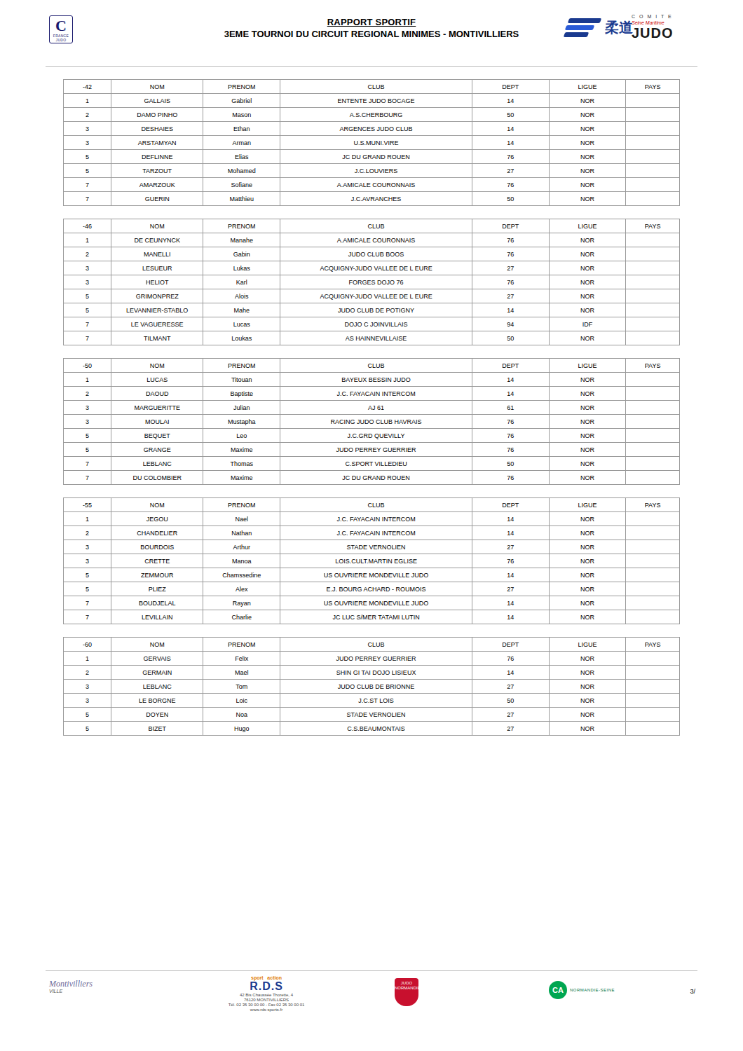C FRANCE
JUDO
RAPPORT SPORTIF
3EME TOURNOI DU CIRCUIT REGIONAL MINIMES - MONTIVILLIERS
柔道
C O M I T E
Seine Maritime
JUDO
| -42 | NOM | PRENOM | CLUB | DEPT | LIGUE | PAYS |
| --- | --- | --- | --- | --- | --- | --- |
| 1 | GALLAIS | Gabriel | ENTENTE JUDO BOCAGE | 14 | NOR | |
| 2 | DAMO PINHO | Mason | A.S.CHERBOURG | 50 | NOR | |
| 3 | DESHAIES | Ethan | ARGENCES JUDO CLUB | 14 | NOR | |
| 3 | ARSTAMYAN | Arman | U.S.MUNI.VIRE | 14 | NOR | |
| 5 | DEFLINNE | Elias | JC DU GRAND ROUEN | 76 | NOR | |
| 5 | TARZOUT | Mohamed | J.C.LOUVIERS | 27 | NOR | |
| 7 | AMARZOUK | Sofiane | A.AMICALE COURONNAIS | 76 | NOR | |
| 7 | GUERIN | Matthieu | J.C.AVRANCHES | 50 | NOR | |
| -46 | NOM | PRENOM | CLUB | DEPT | LIGUE | PAYS |
| --- | --- | --- | --- | --- | --- | --- |
| 1 | DE CEUNYNCK | Manahe | A.AMICALE COURONNAIS | 76 | NOR | |
| 2 | MANELLI | Gabin | JUDO CLUB BOOS | 76 | NOR | |
| 3 | LESUEUR | Lukas | ACQUIGNY-JUDO VALLEE DE L EURE | 27 | NOR | |
| 3 | HELIOT | Karl | FORGES DOJO 76 | 76 | NOR | |
| 5 | GRIMONPREZ | Alois | ACQUIGNY-JUDO VALLEE DE L EURE | 27 | NOR | |
| 5 | LEVANNIER-STABLO | Mahe | JUDO CLUB DE POTIGNY | 14 | NOR | |
| 7 | LE VAGUERESSE | Lucas | DOJO C JOINVILLAIS | 94 | IDF | |
| 7 | TILMANT | Loukas | AS HAINNEVILLAISE | 50 | NOR | |
| -50 | NOM | PRENOM | CLUB | DEPT | LIGUE | PAYS |
| --- | --- | --- | --- | --- | --- | --- |
| 1 | LUCAS | Titouan | BAYEUX BESSIN JUDO | 14 | NOR | |
| 2 | DAOUD | Baptiste | J.C. FAYACAIN INTERCOM | 14 | NOR | |
| 3 | MARGUERITTE | Julian | AJ 61 | 61 | NOR | |
| 3 | MOULAI | Mustapha | RACING JUDO CLUB HAVRAIS | 76 | NOR | |
| 5 | BEQUET | Leo | J.C.GRD QUEVILLY | 76 | NOR | |
| 5 | GRANGE | Maxime | JUDO PERREY GUERRIER | 76 | NOR | |
| 7 | LEBLANC | Thomas | C.SPORT VILLEDIEU | 50 | NOR | |
| 7 | DU COLOMBIER | Maxime | JC DU GRAND ROUEN | 76 | NOR | |
| -55 | NOM | PRENOM | CLUB | DEPT | LIGUE | PAYS |
| --- | --- | --- | --- | --- | --- | --- |
| 1 | JEGOU | Nael | J.C. FAYACAIN INTERCOM | 14 | NOR | |
| 2 | CHANDELIER | Nathan | J.C. FAYACAIN INTERCOM | 14 | NOR | |
| 3 | BOURDOIS | Arthur | STADE VERNOLIEN | 27 | NOR | |
| 3 | CRETTE | Manoa | LOIS.CULT.MARTIN EGLISE | 76 | NOR | |
| 5 | ZEMMOUR | Chamssedine | US OUVRIERE MONDEVILLE JUDO | 14 | NOR | |
| 5 | PLIEZ | Alex | E.J. BOURG ACHARD - ROUMOIS | 27 | NOR | |
| 7 | BOUDJELAL | Rayan | US OUVRIERE MONDEVILLE JUDO | 14 | NOR | |
| 7 | LEVILLAIN | Charlie | JC LUC S/MER TATAMI LUTIN | 14 | NOR | |
| -60 | NOM | PRENOM | CLUB | DEPT | LIGUE | PAYS |
| --- | --- | --- | --- | --- | --- | --- |
| 1 | GERVAIS | Felix | JUDO PERREY GUERRIER | 76 | NOR | |
| 2 | GERMAIN | Mael | SHIN GI TAI DOJO LISIEUX | 14 | NOR | |
| 3 | LEBLANC | Tom | JUDO CLUB DE BRIONNE | 27 | NOR | |
| 3 | LE BORGNE | Loic | J.C.ST LOIS | 50 | NOR | |
| 5 | DOYEN | Noa | STADE VERNOLIEN | 27 | NOR | |
| 5 | BIZET | Hugo | C.S.BEAUMONTAIS | 27 | NOR | |
Montivilliers
VILLE
sport action
R.D.S
42 Bis Chaussée Thorette, 4
76120 MONTIVILLIERS
Tél. 02 35 30 00 00 - Fax 02 35 30 00 01
www.rds-sports.fr
JUDO
NORMANDIE
CA NORMANDIE-SEINE
3/